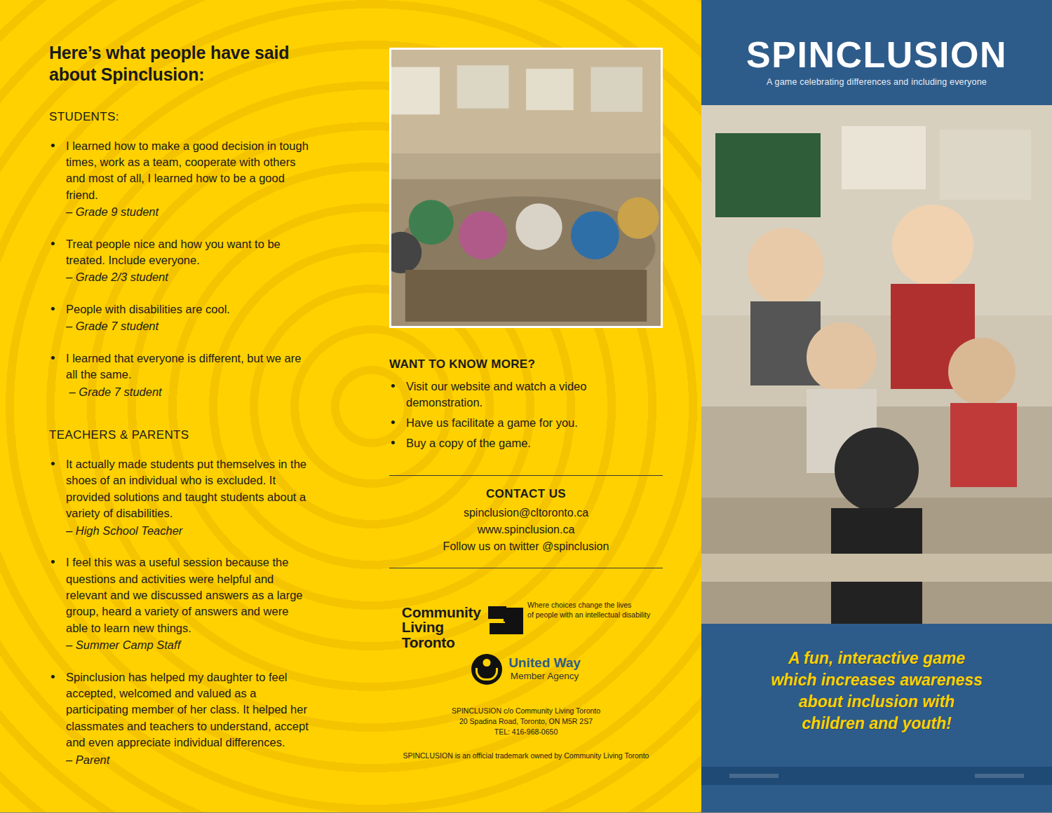Here’s what people have said
about Spinclusion:
STUDENTS:
I learned how to make a good decision in tough times, work as a team, cooperate with others and most of all, I learned how to be a good friend. – Grade 9 student
Treat people nice and how you want to be treated. Include everyone. – Grade 2/3 student
People with disabilities are cool. – Grade 7 student
I learned that everyone is different, but we are all the same. – Grade 7 student
TEACHERS & PARENTS
It actually made students put themselves in the shoes of an individual who is excluded. It provided solutions and taught students about a variety of disabilities. – High School Teacher
I feel this was a useful session because the questions and activities were helpful and relevant and we discussed answers as a large group, heard a variety of answers and were able to learn new things. – Summer Camp Staff
Spinclusion has helped my daughter to feel accepted, welcomed and valued as a participating member of her class. It helped her classmates and teachers to understand, accept and even appreciate individual differences. – Parent
WANT TO KNOW MORE?
Visit our website and watch a video demonstration.
Have us facilitate a game for you.
Buy a copy of the game.
CONTACT US
spinclusion@cltoronto.ca
www.spinclusion.ca
Follow us on twitter @spinclusion
Community
Living
Toronto
Where choices change the lives
of people with an intellectual disability
United Way
Member Agency
SPINCLUSION c/o Community Living Toronto
20 Spadina Road, Toronto, ON M5R 2S7
TEL: 416-968-0650
SPINCLUSION is an official trademark owned by Community Living Toronto
SPINCLUSION
A game celebrating differences and including everyone
A fun, interactive game
which increases awareness
about inclusion with
children and youth!